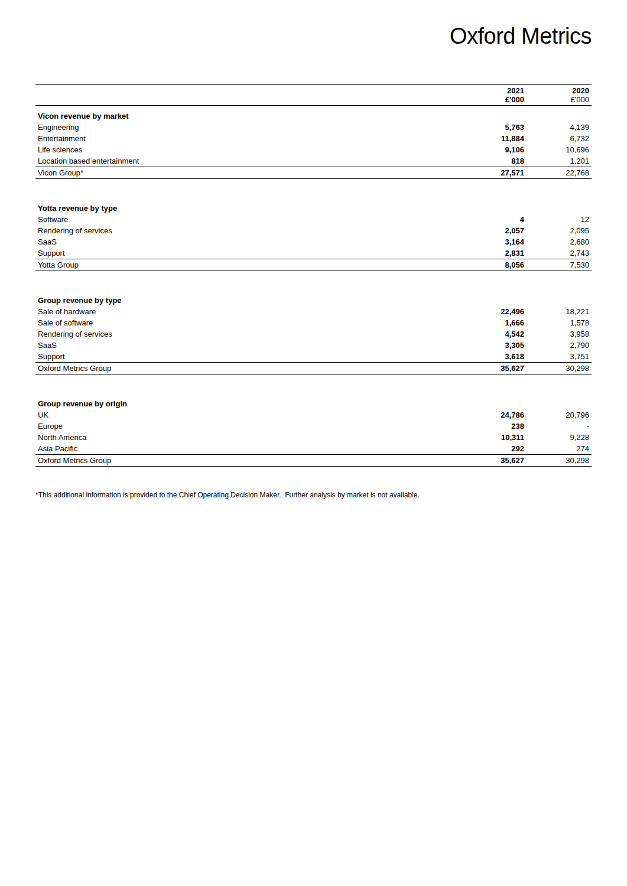Oxford Metrics
| | 2021 | 2020 |
| --- | --- | --- |
| | £'000 | £'000 |
| Vicon revenue by market | | |
| Engineering | 5,763 | 4,139 |
| Entertainment | 11,884 | 6,732 |
| Life sciences | 9,106 | 10,696 |
| Location based entertainment | 818 | 1,201 |
| Vicon Group* | 27,571 | 22,768 |
| Yotta revenue by type | | |
| Software | 4 | 12 |
| Rendering of services | 2,057 | 2,095 |
| SaaS | 3,164 | 2,680 |
| Support | 2,831 | 2,743 |
| Yotta Group | 8,056 | 7,530 |
| Group revenue by type | | |
| Sale of hardware | 22,496 | 18,221 |
| Sale of software | 1,666 | 1,578 |
| Rendering of services | 4,542 | 3,958 |
| SaaS | 3,305 | 2,790 |
| Support | 3,618 | 3,751 |
| Oxford Metrics Group | 35,627 | 30,298 |
| Group revenue by origin | | |
| UK | 24,786 | 20,796 |
| Europe | 238 | - |
| North America | 10,311 | 9,228 |
| Asia Pacific | 292 | 274 |
| Oxford Metrics Group | 35,627 | 30,298 |
*This additional information is provided to the Chief Operating Decision Maker. Further analysis by market is not available.